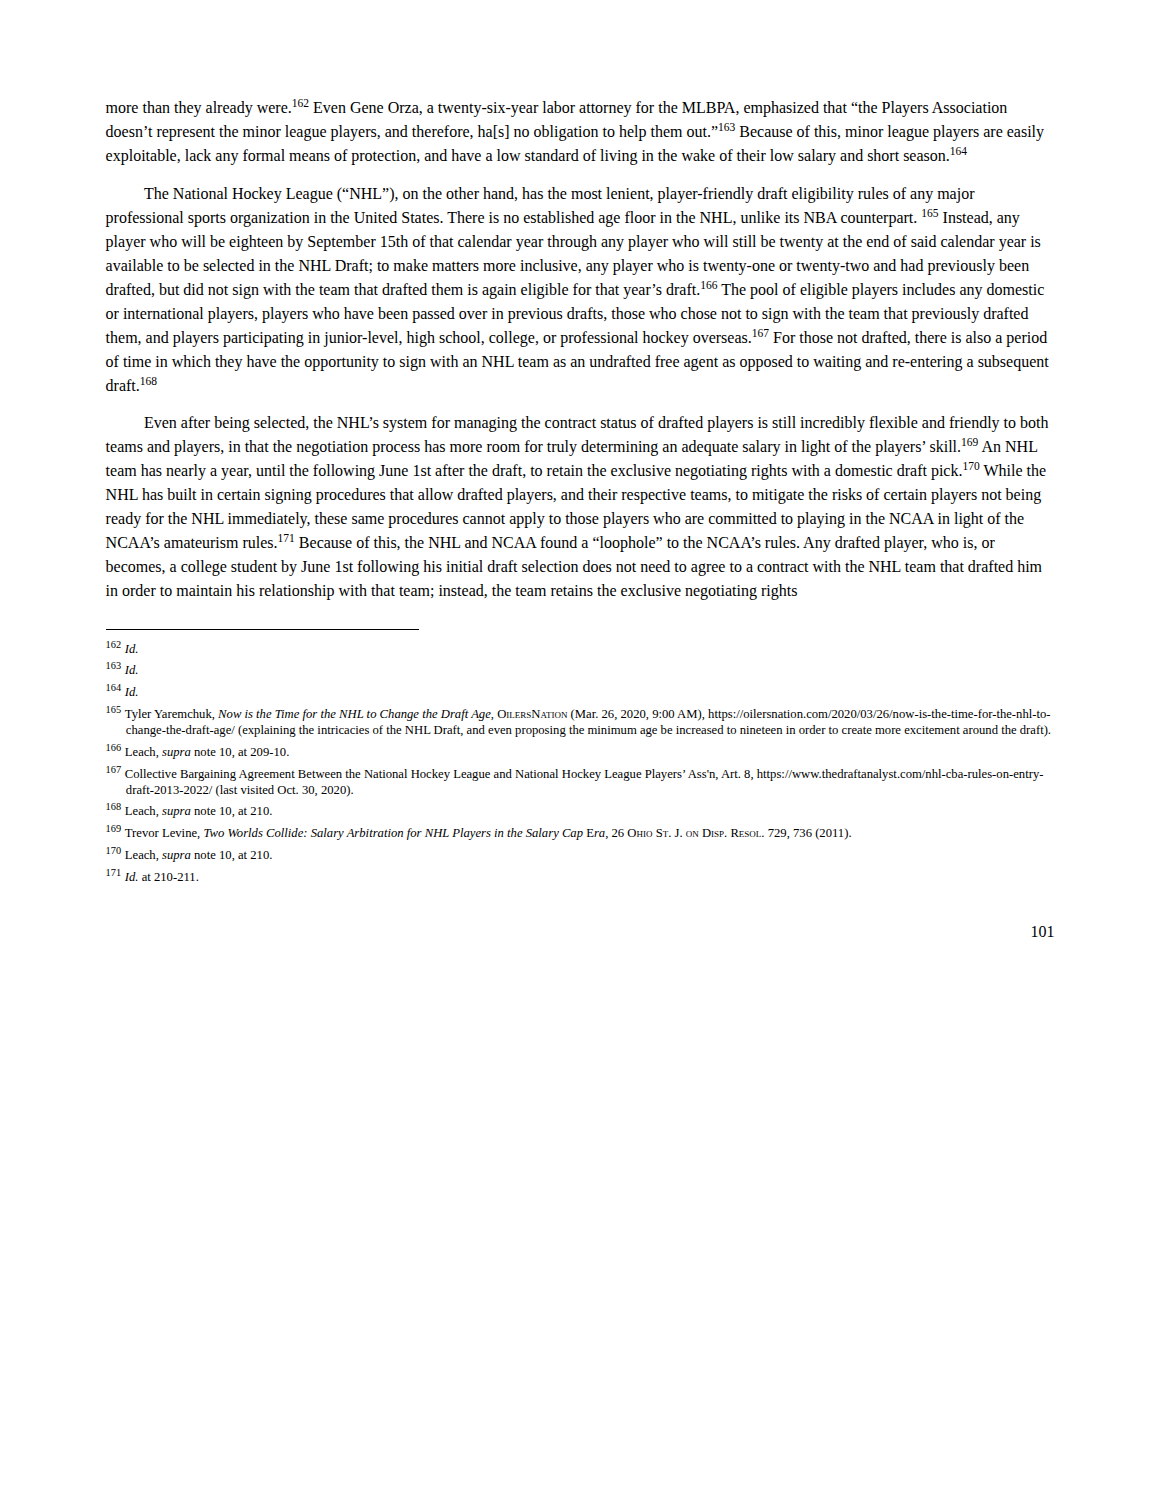more than they already were.162 Even Gene Orza, a twenty-six-year labor attorney for the MLBPA, emphasized that “the Players Association doesn’t represent the minor league players, and therefore, ha[s] no obligation to help them out.”163 Because of this, minor league players are easily exploitable, lack any formal means of protection, and have a low standard of living in the wake of their low salary and short season.164
The National Hockey League (“NHL”), on the other hand, has the most lenient, player-friendly draft eligibility rules of any major professional sports organization in the United States. There is no established age floor in the NHL, unlike its NBA counterpart. 165 Instead, any player who will be eighteen by September 15th of that calendar year through any player who will still be twenty at the end of said calendar year is available to be selected in the NHL Draft; to make matters more inclusive, any player who is twenty-one or twenty-two and had previously been drafted, but did not sign with the team that drafted them is again eligible for that year’s draft.166 The pool of eligible players includes any domestic or international players, players who have been passed over in previous drafts, those who chose not to sign with the team that previously drafted them, and players participating in junior-level, high school, college, or professional hockey overseas.167 For those not drafted, there is also a period of time in which they have the opportunity to sign with an NHL team as an undrafted free agent as opposed to waiting and re-entering a subsequent draft.168
Even after being selected, the NHL’s system for managing the contract status of drafted players is still incredibly flexible and friendly to both teams and players, in that the negotiation process has more room for truly determining an adequate salary in light of the players’ skill.169 An NHL team has nearly a year, until the following June 1st after the draft, to retain the exclusive negotiating rights with a domestic draft pick.170 While the NHL has built in certain signing procedures that allow drafted players, and their respective teams, to mitigate the risks of certain players not being ready for the NHL immediately, these same procedures cannot apply to those players who are committed to playing in the NCAA in light of the NCAA’s amateurism rules.171 Because of this, the NHL and NCAA found a “loophole” to the NCAA’s rules. Any drafted player, who is, or becomes, a college student by June 1st following his initial draft selection does not need to agree to a contract with the NHL team that drafted him in order to maintain his relationship with that team; instead, the team retains the exclusive negotiating rights
162 Id.
163 Id.
164 Id.
165 Tyler Yaremchuk, Now is the Time for the NHL to Change the Draft Age, OilersNation (Mar. 26, 2020, 9:00 AM), https://oilersnation.com/2020/03/26/now-is-the-time-for-the-nhl-to-change-the-draft-age/ (explaining the intricacies of the NHL Draft, and even proposing the minimum age be increased to nineteen in order to create more excitement around the draft).
166 Leach, supra note 10, at 209-10.
167 Collective Bargaining Agreement Between the National Hockey League and National Hockey League Players’ Ass'n, Art. 8, https://www.thedraftanalyst.com/nhl-cba-rules-on-entry-draft-2013-2022/ (last visited Oct. 30, 2020).
168 Leach, supra note 10, at 210.
169 Trevor Levine, Two Worlds Collide: Salary Arbitration for NHL Players in the Salary Cap Era, 26 Ohio St. J. on Disp. Resol. 729, 736 (2011).
170 Leach, supra note 10, at 210.
171 Id. at 210-211.
101